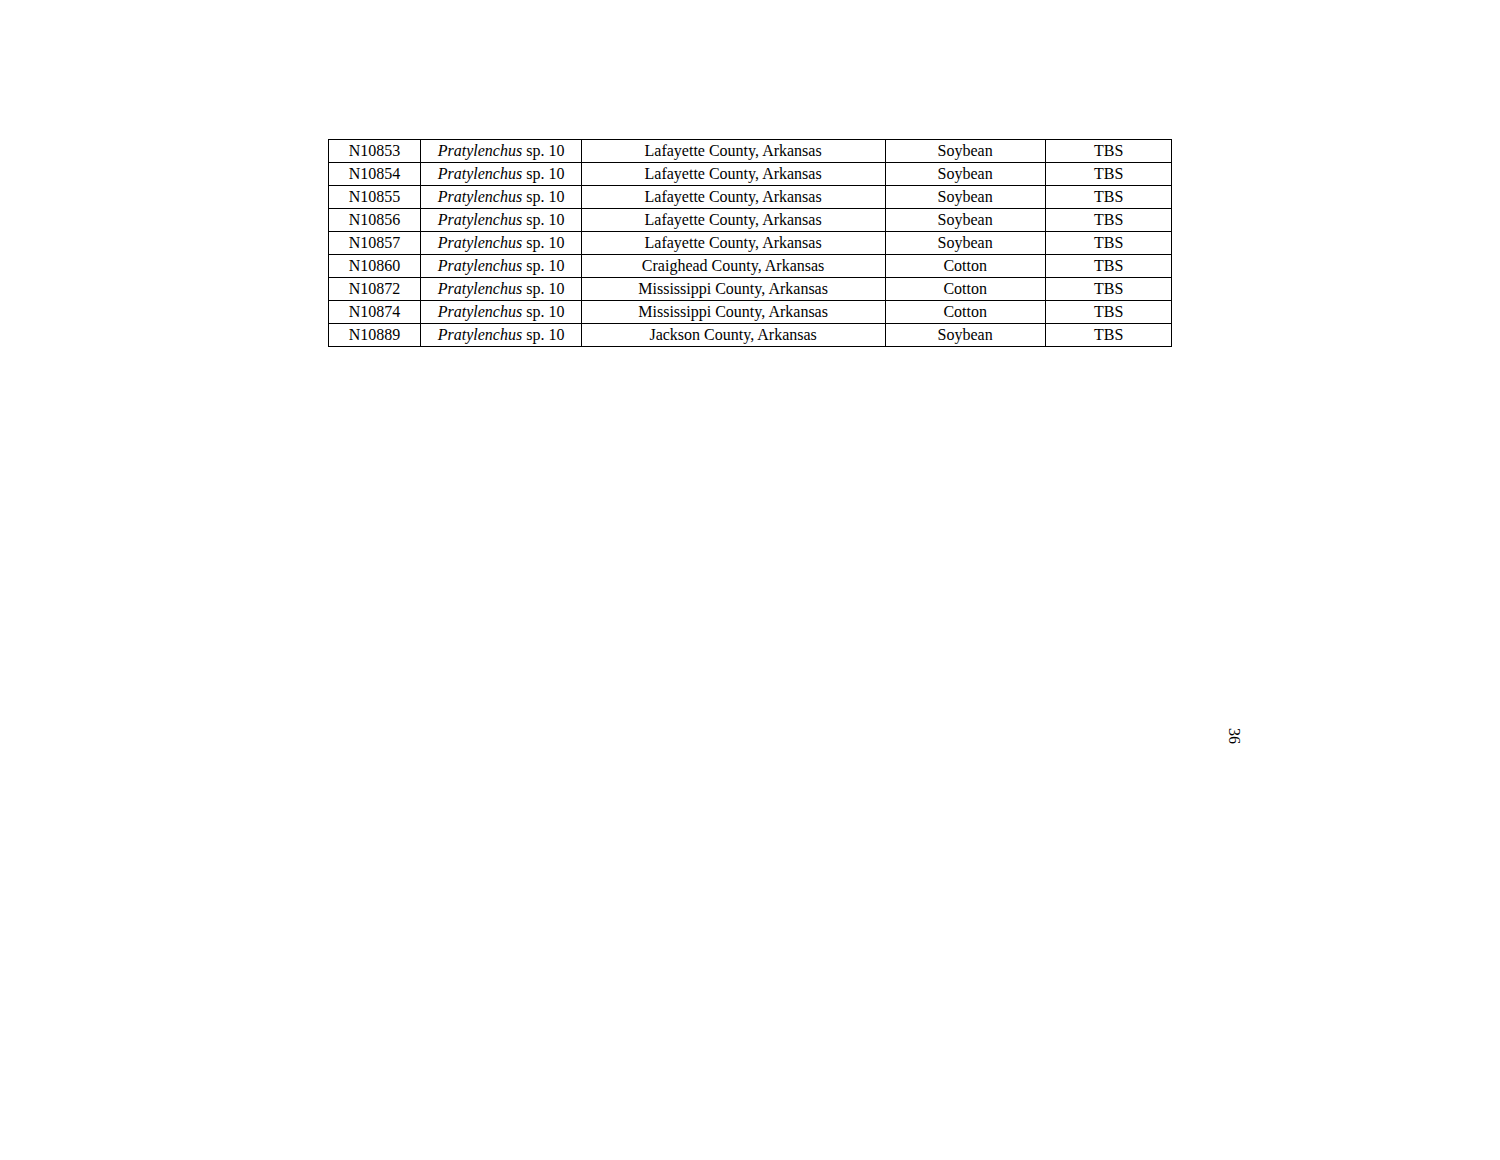| N10853 | Pratylenchus sp. 10 | Lafayette County, Arkansas | Soybean | TBS |
| N10854 | Pratylenchus sp. 10 | Lafayette County, Arkansas | Soybean | TBS |
| N10855 | Pratylenchus sp. 10 | Lafayette County, Arkansas | Soybean | TBS |
| N10856 | Pratylenchus sp. 10 | Lafayette County, Arkansas | Soybean | TBS |
| N10857 | Pratylenchus sp. 10 | Lafayette County, Arkansas | Soybean | TBS |
| N10860 | Pratylenchus sp. 10 | Craighead County, Arkansas | Cotton | TBS |
| N10872 | Pratylenchus sp. 10 | Mississippi County, Arkansas | Cotton | TBS |
| N10874 | Pratylenchus sp. 10 | Mississippi County, Arkansas | Cotton | TBS |
| N10889 | Pratylenchus sp. 10 | Jackson County, Arkansas | Soybean | TBS |
36